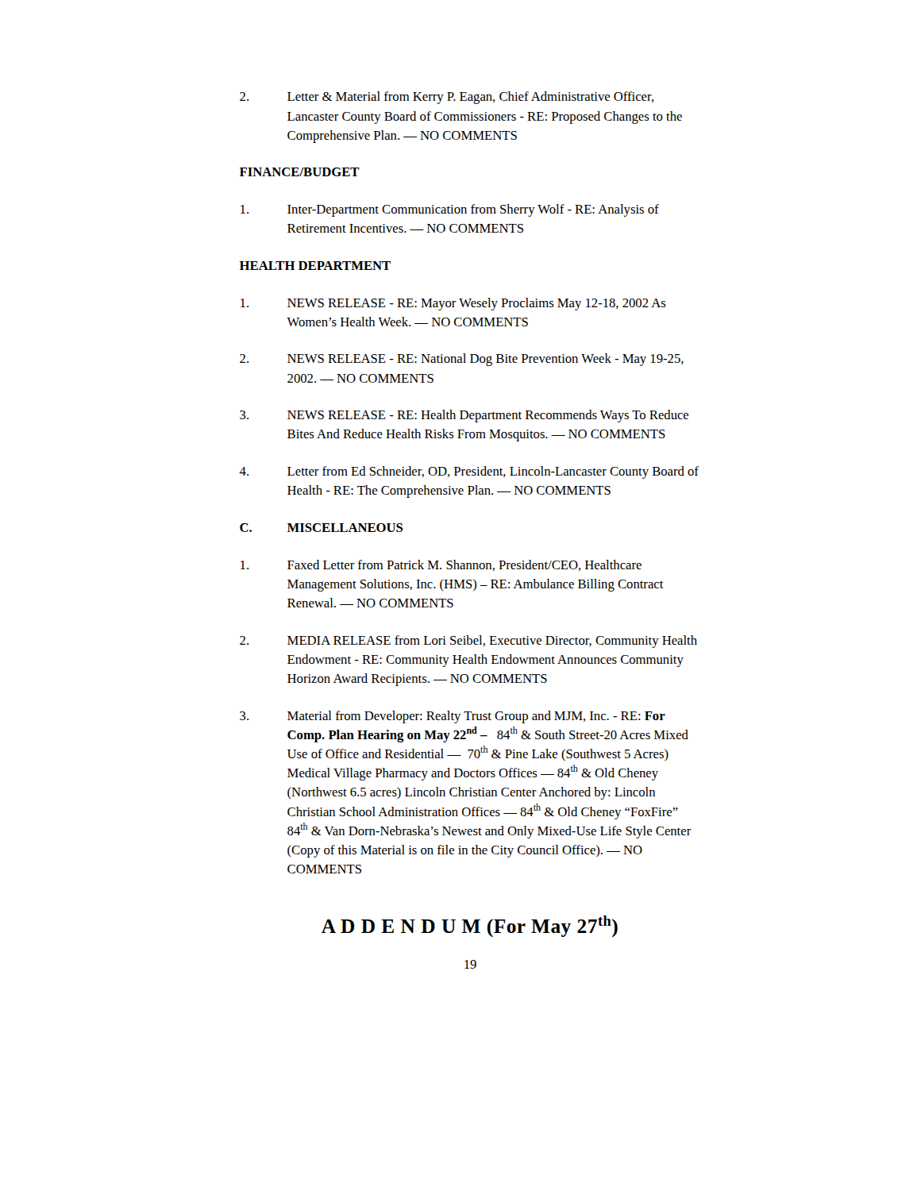2.
Letter & Material from Kerry P. Eagan, Chief Administrative Officer, Lancaster County Board of Commissioners - RE: Proposed Changes to the Comprehensive Plan. — NO COMMENTS
FINANCE/BUDGET
1.
Inter-Department Communication from Sherry Wolf - RE: Analysis of Retirement Incentives. — NO COMMENTS
HEALTH DEPARTMENT
1.
NEWS RELEASE - RE: Mayor Wesely Proclaims May 12-18, 2002 As Women’s Health Week. — NO COMMENTS
2.
NEWS RELEASE - RE: National Dog Bite Prevention Week - May 19-25, 2002. — NO COMMENTS
3.
NEWS RELEASE - RE: Health Department Recommends Ways To Reduce Bites And Reduce Health Risks From Mosquitos. — NO COMMENTS
4.
Letter from Ed Schneider, OD, President, Lincoln-Lancaster County Board of Health - RE: The Comprehensive Plan. — NO COMMENTS
C.
MISCELLANEOUS
1.
Faxed Letter from Patrick M. Shannon, President/CEO, Healthcare Management Solutions, Inc. (HMS) – RE: Ambulance Billing Contract Renewal. — NO COMMENTS
2.
MEDIA RELEASE from Lori Seibel, Executive Director, Community Health Endowment - RE: Community Health Endowment Announces Community Horizon Award Recipients. — NO COMMENTS
3.
Material from Developer: Realty Trust Group and MJM, Inc. - RE: For Comp. Plan Hearing on May 22nd – 84th & South Street-20 Acres Mixed Use of Office and Residential — 70th & Pine Lake (Southwest 5 Acres) Medical Village Pharmacy and Doctors Offices — 84th & Old Cheney (Northwest 6.5 acres) Lincoln Christian Center Anchored by: Lincoln Christian School Administration Offices — 84th & Old Cheney “FoxFire” 84th & Van Dorn-Nebraska’s Newest and Only Mixed-Use Life Style Center (Copy of this Material is on file in the City Council Office). — NO COMMENTS
A D D E N D U M (For May 27th)
19